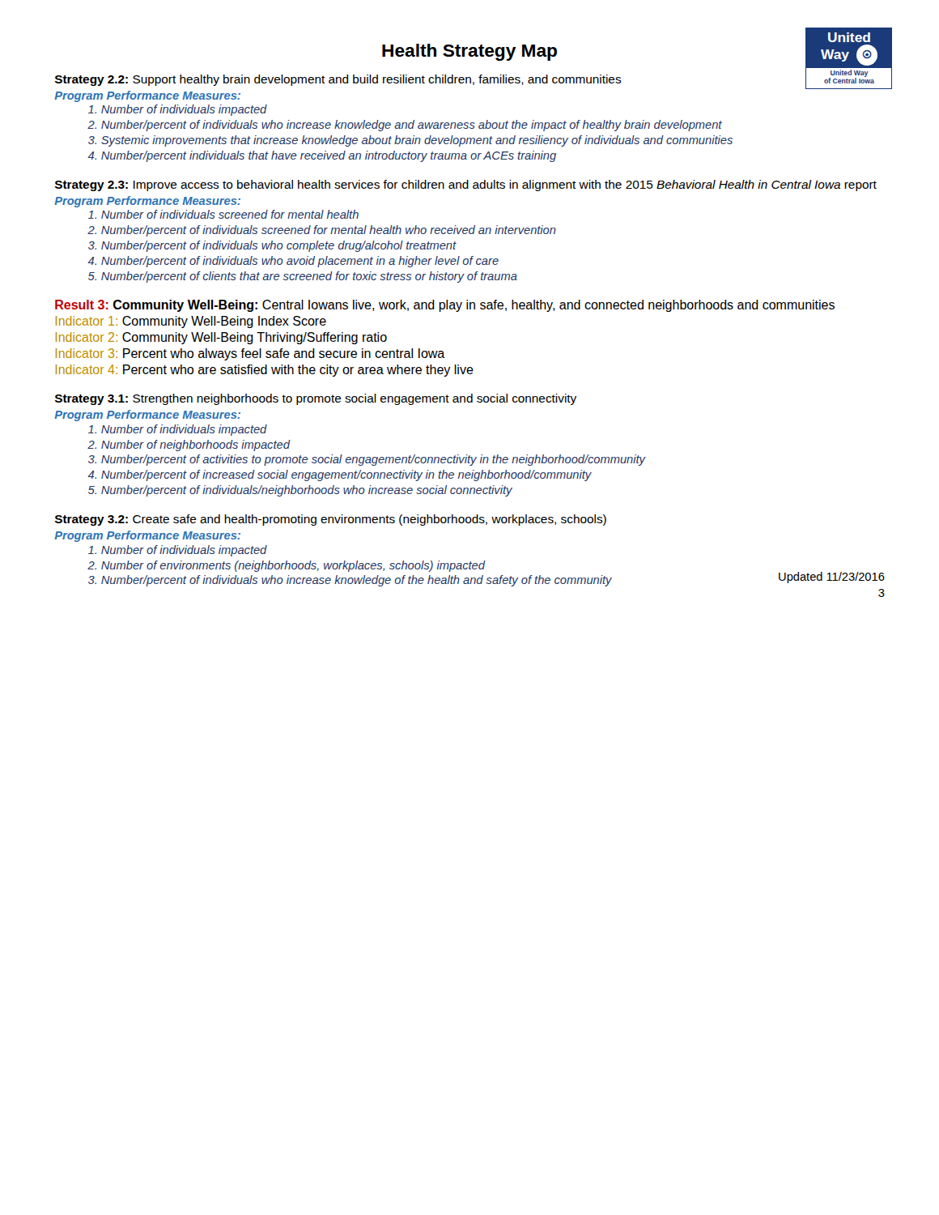United
Way ⦿
United Way
of Central Iowa
Health Strategy Map
Strategy 2.2: Support healthy brain development and build resilient children, families, and communities
Program Performance Measures:
Number of individuals impacted
Number/percent of individuals who increase knowledge and awareness about the impact of healthy brain development
Systemic improvements that increase knowledge about brain development and resiliency of individuals and communities
Number/percent individuals that have received an introductory trauma or ACEs training
Strategy 2.3: Improve access to behavioral health services for children and adults in alignment with the 2015 Behavioral Health in Central Iowa report
Program Performance Measures:
Number of individuals screened for mental health
Number/percent of individuals screened for mental health who received an intervention
Number/percent of individuals who complete drug/alcohol treatment
Number/percent of individuals who avoid placement in a higher level of care
Number/percent of clients that are screened for toxic stress or history of trauma
Result 3: Community Well-Being: Central Iowans live, work, and play in safe, healthy, and connected neighborhoods and communities
Indicator 1: Community Well-Being Index Score
Indicator 2: Community Well-Being Thriving/Suffering ratio
Indicator 3: Percent who always feel safe and secure in central Iowa
Indicator 4: Percent who are satisfied with the city or area where they live
Strategy 3.1: Strengthen neighborhoods to promote social engagement and social connectivity
Program Performance Measures:
Number of individuals impacted
Number of neighborhoods impacted
Number/percent of activities to promote social engagement/connectivity in the neighborhood/community
Number/percent of increased social engagement/connectivity in the neighborhood/community
Number/percent of individuals/neighborhoods who increase social connectivity
Strategy 3.2: Create safe and health-promoting environments (neighborhoods, workplaces, schools)
Program Performance Measures:
Number of individuals impacted
Number of environments (neighborhoods, workplaces, schools) impacted
Number/percent of individuals who increase knowledge of the health and safety of the community
Updated 11/23/2016
3